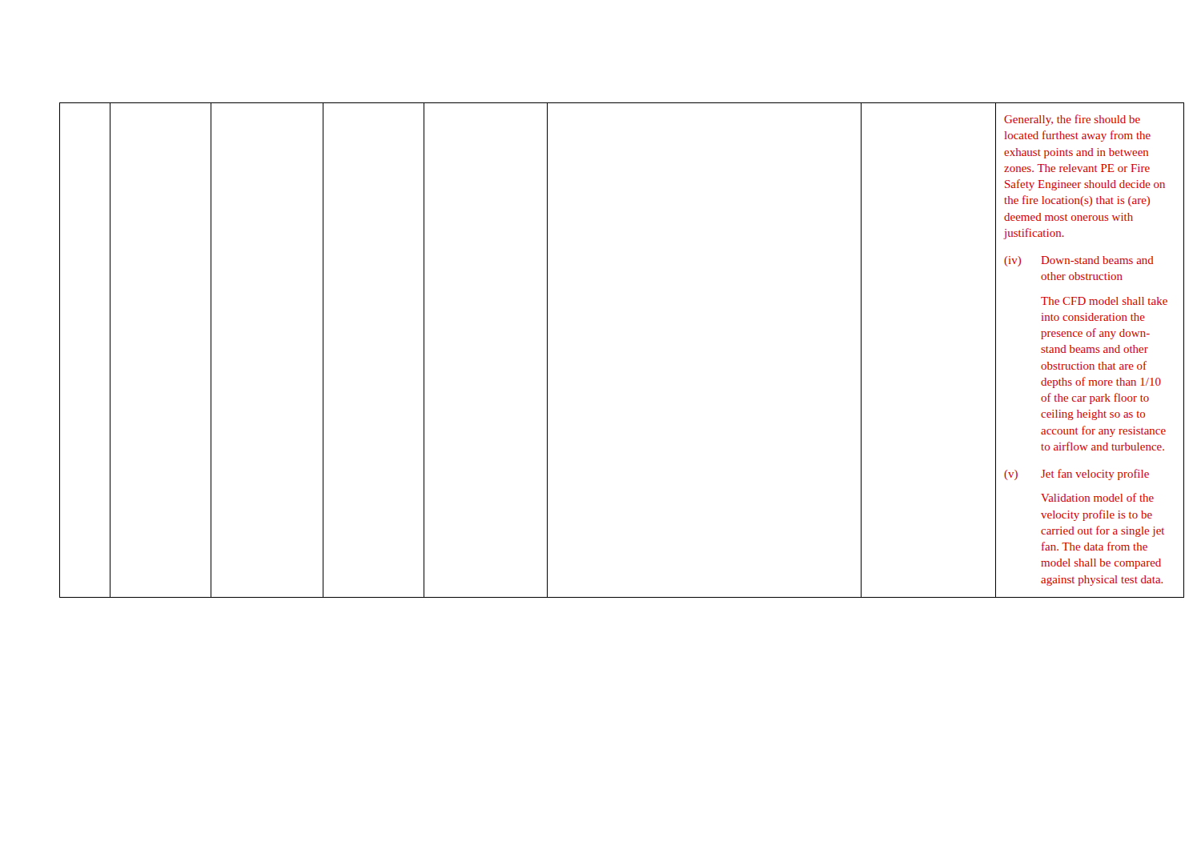| | | | | | | | Generally, the fire should be located furthest away from the exhaust points and in between zones. The relevant PE or Fire Safety Engineer should decide on the fire location(s) that is (are) deemed most onerous with justification. (iv) Down-stand beams and other obstruction The CFD model shall take into consideration the presence of any down-stand beams and other obstruction that are of depths of more than 1/10 of the car park floor to ceiling height so as to account for any resistance to airflow and turbulence. (v) Jet fan velocity profile Validation model of the velocity profile is to be carried out for a single jet fan. The data from the model shall be compared against physical test data. |